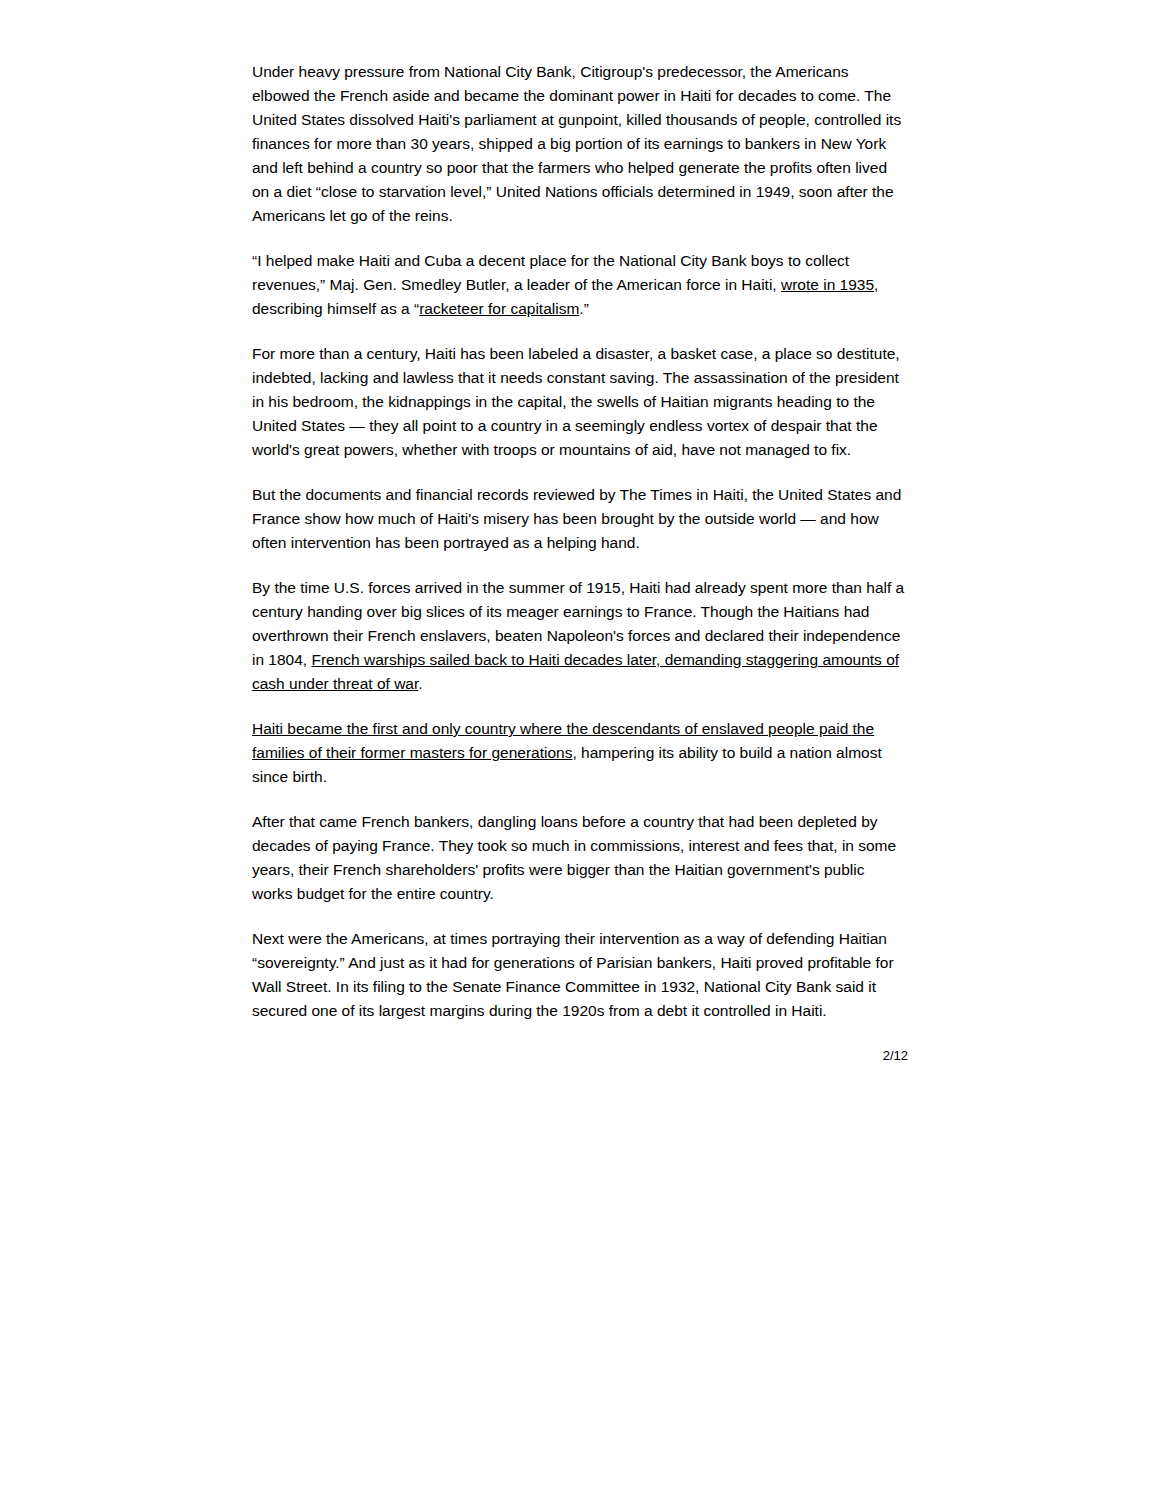Under heavy pressure from National City Bank, Citigroup's predecessor, the Americans elbowed the French aside and became the dominant power in Haiti for decades to come. The United States dissolved Haiti's parliament at gunpoint, killed thousands of people, controlled its finances for more than 30 years, shipped a big portion of its earnings to bankers in New York and left behind a country so poor that the farmers who helped generate the profits often lived on a diet “close to starvation level,” United Nations officials determined in 1949, soon after the Americans let go of the reins.
“I helped make Haiti and Cuba a decent place for the National City Bank boys to collect revenues,” Maj. Gen. Smedley Butler, a leader of the American force in Haiti, wrote in 1935, describing himself as a “racketeer for capitalism.”
For more than a century, Haiti has been labeled a disaster, a basket case, a place so destitute, indebted, lacking and lawless that it needs constant saving. The assassination of the president in his bedroom, the kidnappings in the capital, the swells of Haitian migrants heading to the United States — they all point to a country in a seemingly endless vortex of despair that the world's great powers, whether with troops or mountains of aid, have not managed to fix.
But the documents and financial records reviewed by The Times in Haiti, the United States and France show how much of Haiti's misery has been brought by the outside world — and how often intervention has been portrayed as a helping hand.
By the time U.S. forces arrived in the summer of 1915, Haiti had already spent more than half a century handing over big slices of its meager earnings to France. Though the Haitians had overthrown their French enslavers, beaten Napoleon's forces and declared their independence in 1804, French warships sailed back to Haiti decades later, demanding staggering amounts of cash under threat of war.
Haiti became the first and only country where the descendants of enslaved people paid the families of their former masters for generations, hampering its ability to build a nation almost since birth.
After that came French bankers, dangling loans before a country that had been depleted by decades of paying France. They took so much in commissions, interest and fees that, in some years, their French shareholders' profits were bigger than the Haitian government's public works budget for the entire country.
Next were the Americans, at times portraying their intervention as a way of defending Haitian “sovereignty.” And just as it had for generations of Parisian bankers, Haiti proved profitable for Wall Street. In its filing to the Senate Finance Committee in 1932, National City Bank said it secured one of its largest margins during the 1920s from a debt it controlled in Haiti.
2/12